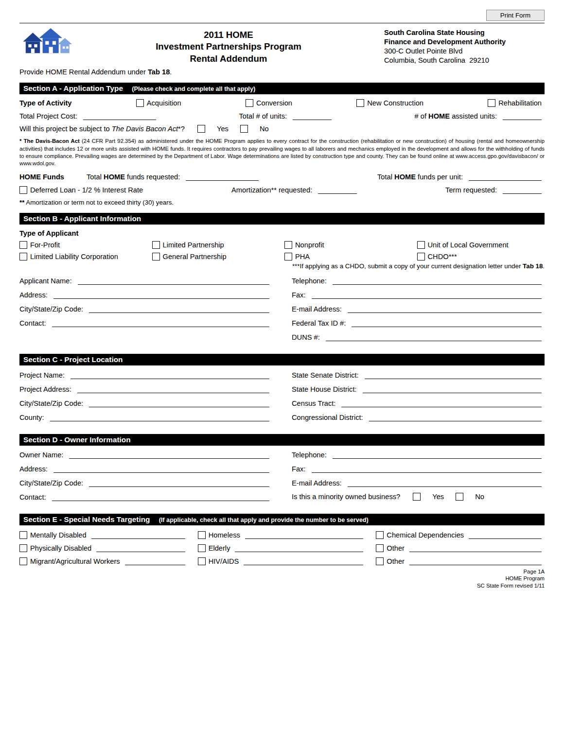Print Form
2011 HOME
Investment Partnerships Program
Rental Addendum
South Carolina State Housing
Finance and Development Authority
300-C Outlet Pointe Blvd
Columbia, South Carolina 29210
Provide HOME Rental Addendum under Tab 18.
Section A - Application Type (Please check and complete all that apply)
Type of Activity Acquisition Conversion New Construction Rehabilitation
Total Project Cost: Total # of units: # of HOME assisted units:
Will this project be subject to The Davis Bacon Act*? Yes No
* The Davis-Bacon Act (24 CFR Part 92.354) as administered under the HOME Program applies to every contract for the construction (rehabilitation or new construction) of housing (rental and homeownership activities) that includes 12 or more units assisted with HOME funds. It requires contractors to pay prevailing wages to all laborers and mechanics employed in the development and allows for the withholding of funds to ensure compliance. Prevailing wages are determined by the Department of Labor. Wage determinations are listed by construction type and county. They can be found online at www.access.gpo.gov/davisbacon/ or www.wdol.gov.
HOME Funds Total HOME funds requested: Total HOME funds per unit:
Deferred Loan - 1/2 % Interest Rate Amortization** requested: Term requested:
** Amortization or term not to exceed thirty (30) years.
Section B - Applicant Information
Type of Applicant
For-Profit
Limited Partnership
Nonprofit
Unit of Local Government
Limited Liability Corporation
General Partnership
PHA
CHDO***
***If applying as a CHDO, submit a copy of your current designation letter under Tab 18.
Applicant Name:
Address:
City/State/Zip Code:
Contact:
Telephone:
Fax:
E-mail Address:
Federal Tax ID #:
DUNS #:
Section C - Project Location
Project Name:
Project Address:
City/State/Zip Code:
County:
State Senate District:
State House District:
Census Tract:
Congressional District:
Section D - Owner Information
Owner Name:
Address:
City/State/Zip Code:
Contact:
Telephone:
Fax:
E-mail Address:
Is this a minority owned business? Yes No
Section E - Special Needs Targeting (If applicable, check all that apply and provide the number to be served)
Mentally Disabled
Homeless
Chemical Dependencies
Physically Disabled
Elderly
Other
Migrant/Agricultural Workers
HIV/AIDS
Other
Page 1A
HOME Program
SC State Form revised 1/11